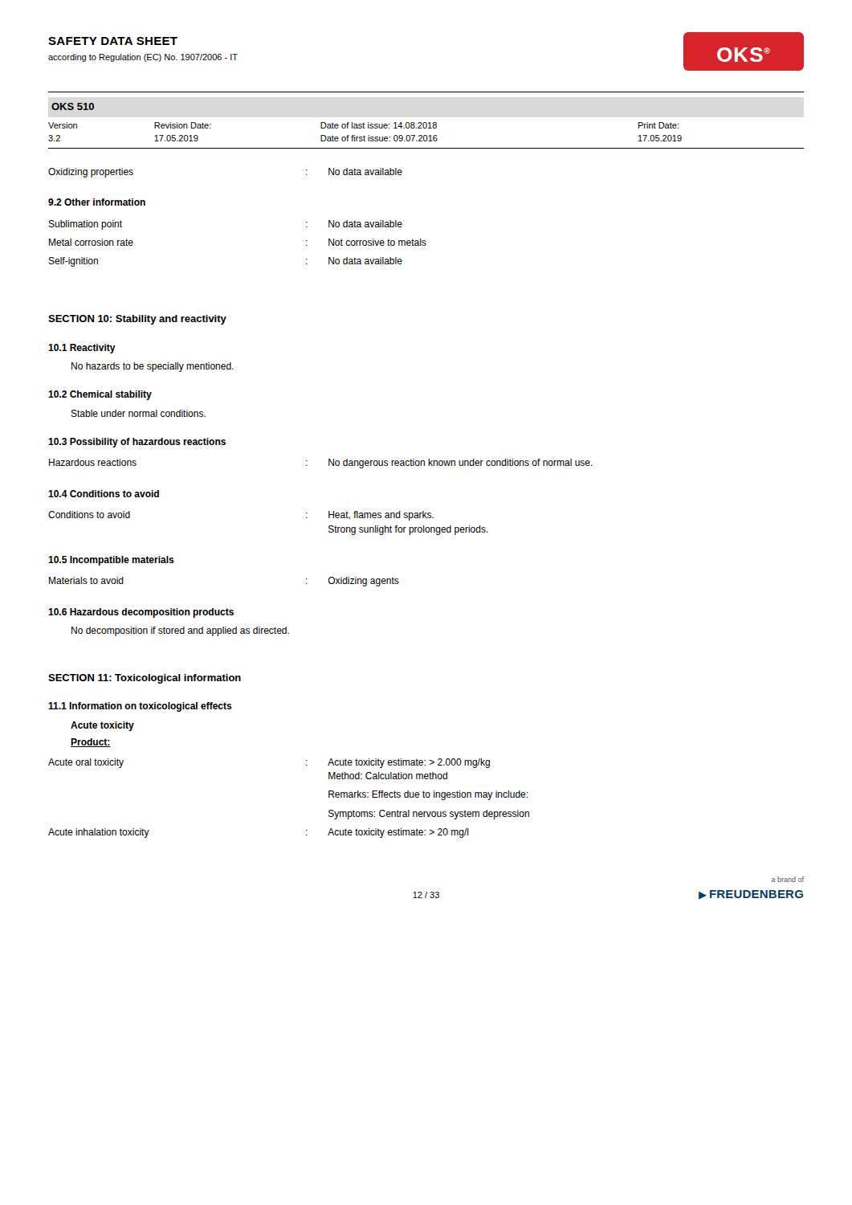SAFETY DATA SHEET
according to Regulation (EC) No. 1907/2006 - IT
OKS®
OKS 510
| Version 3.2 | Revision Date: 17.05.2019 | Date of last issue: 14.08.2018 Date of first issue: 09.07.2016 | Print Date: 17.05.2019 |
| Oxidizing properties | : | No data available |
9.2 Other information
| Sublimation point | : | No data available |
| Metal corrosion rate | : | Not corrosive to metals |
| Self-ignition | : | No data available |
SECTION 10: Stability and reactivity
10.1 Reactivity
No hazards to be specially mentioned.
10.2 Chemical stability
Stable under normal conditions.
10.3 Possibility of hazardous reactions
| Hazardous reactions | : | No dangerous reaction known under conditions of normal use. |
10.4 Conditions to avoid
| Conditions to avoid | : | Heat, flames and sparks. Strong sunlight for prolonged periods. |
10.5 Incompatible materials
| Materials to avoid | : | Oxidizing agents |
10.6 Hazardous decomposition products
No decomposition if stored and applied as directed.
SECTION 11: Toxicological information
11.1 Information on toxicological effects
Acute toxicity
Product:
| Acute oral toxicity | : | Acute toxicity estimate: > 2.000 mg/kg Method: Calculation method |
| | | Remarks: Effects due to ingestion may include: |
| | | Symptoms: Central nervous system depression |
| Acute inhalation toxicity | : | Acute toxicity estimate: > 20 mg/l |
12 / 33
a brand of
▶ FREUDENBERG